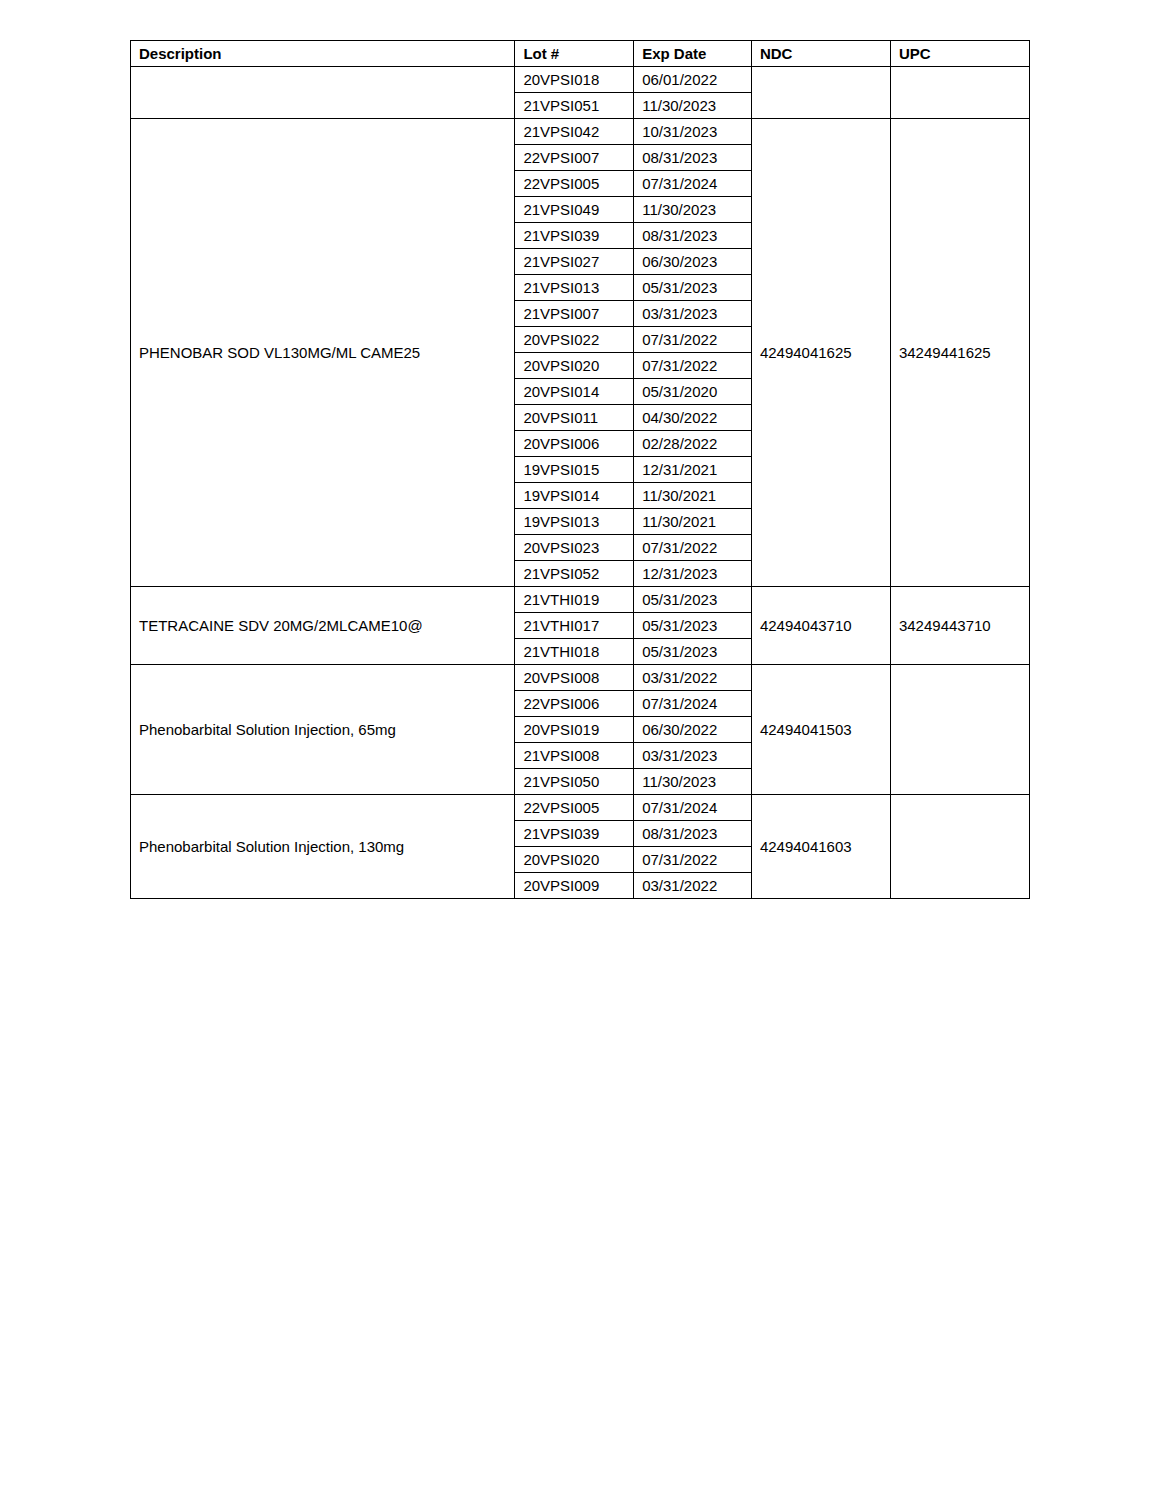| Description | Lot # | Exp Date | NDC | UPC |
| --- | --- | --- | --- | --- |
| | 20VPSI018 | 06/01/2022 | | |
| 21VPSI051 | 11/30/2023 |
| PHENOBAR SOD VL130MG/ML CAME25 | 21VPSI042 | 10/31/2023 | 42494041625 | 34249441625 |
| 22VPSI007 | 08/31/2023 |
| 22VPSI005 | 07/31/2024 |
| 21VPSI049 | 11/30/2023 |
| 21VPSI039 | 08/31/2023 |
| 21VPSI027 | 06/30/2023 |
| 21VPSI013 | 05/31/2023 |
| 21VPSI007 | 03/31/2023 |
| 20VPSI022 | 07/31/2022 |
| 20VPSI020 | 07/31/2022 |
| 20VPSI014 | 05/31/2020 |
| 20VPSI011 | 04/30/2022 |
| 20VPSI006 | 02/28/2022 |
| 19VPSI015 | 12/31/2021 |
| 19VPSI014 | 11/30/2021 |
| 19VPSI013 | 11/30/2021 |
| 20VPSI023 | 07/31/2022 |
| 21VPSI052 | 12/31/2023 |
| TETRACAINE SDV 20MG/2MLCAME10@ | 21VTHI019 | 05/31/2023 | 42494043710 | 34249443710 |
| 21VTHI017 | 05/31/2023 |
| 21VTHI018 | 05/31/2023 |
| Phenobarbital Solution Injection, 65mg | 20VPSI008 | 03/31/2022 | 42494041503 | |
| 22VPSI006 | 07/31/2024 |
| 20VPSI019 | 06/30/2022 |
| 21VPSI008 | 03/31/2023 |
| 21VPSI050 | 11/30/2023 |
| Phenobarbital Solution Injection, 130mg | 22VPSI005 | 07/31/2024 | 42494041603 | |
| 21VPSI039 | 08/31/2023 |
| 20VPSI020 | 07/31/2022 |
| 20VPSI009 | 03/31/2022 |